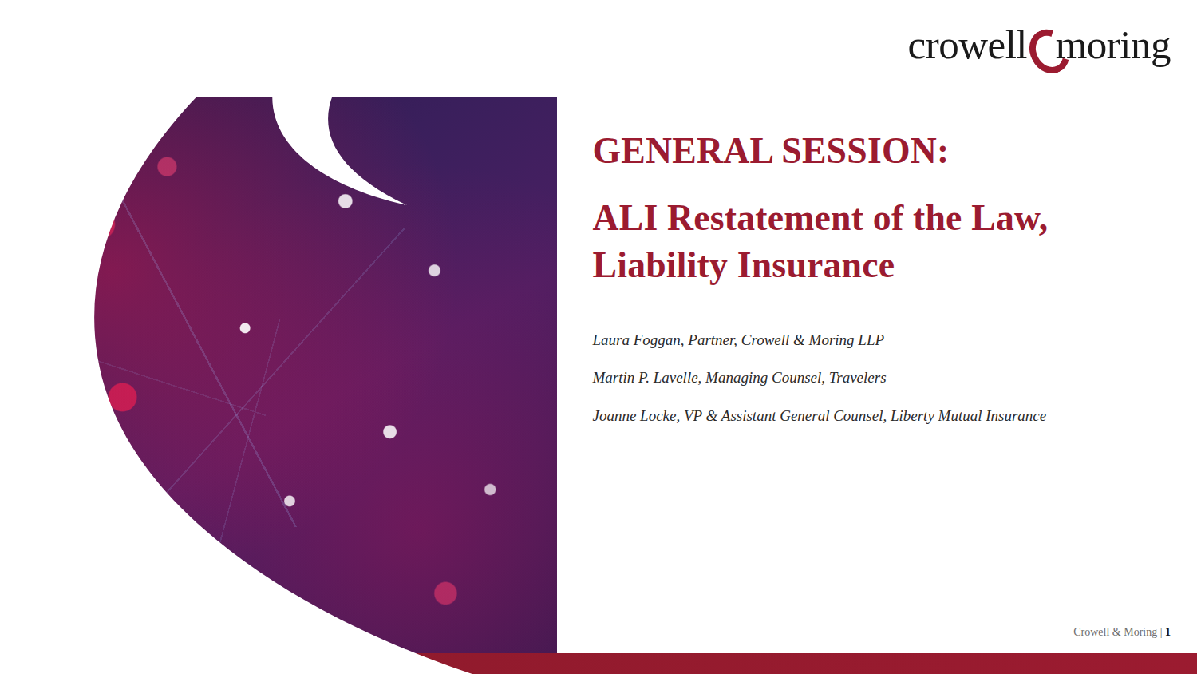crowell moring
GENERAL SESSION: ALI Restatement of the Law, Liability Insurance
Laura Foggan, Partner, Crowell & Moring LLP
Martin P. Lavelle, Managing Counsel, Travelers
Joanne Locke, VP & Assistant General Counsel, Liberty Mutual Insurance
Crowell & Moring | 1